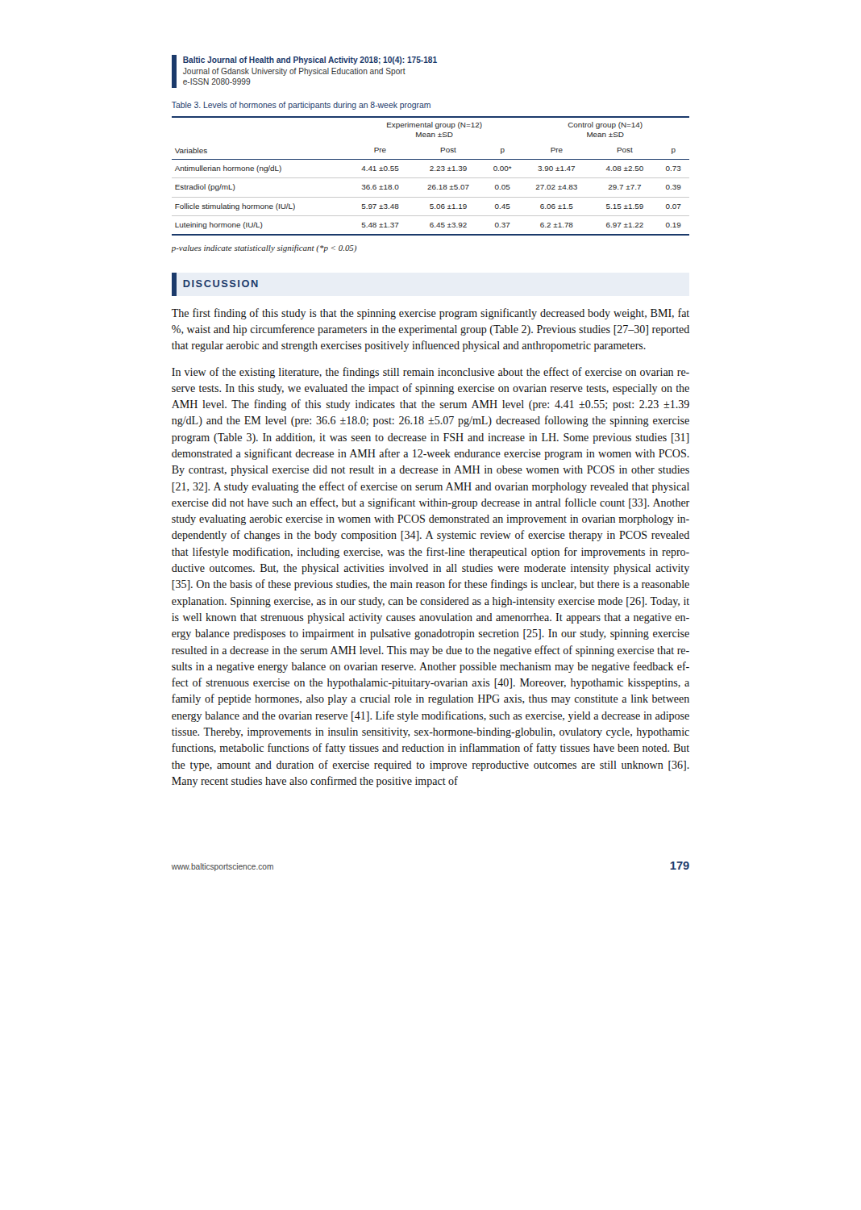Baltic Journal of Health and Physical Activity 2018; 10(4): 175-181
Journal of Gdansk University of Physical Education and Sport
e-ISSN 2080-9999
Table 3. Levels of hormones of participants during an 8-week program
| Variables | Experimental group (N=12) Mean ±SD | Control group (N=14) Mean ±SD |
| --- | --- | --- |
| Pre | Post | p | Pre | Post | p |
| Antimullerian hormone (ng/dL) | 4.41 ±0.55 | 2.23 ±1.39 | 0.00* | 3.90 ±1.47 | 4.08 ±2.50 | 0.73 |
| Estradiol (pg/mL) | 36.6 ±18.0 | 26.18 ±5.07 | 0.05 | 27.02 ±4.83 | 29.7 ±7.7 | 0.39 |
| Follicle stimulating hormone (IU/L) | 5.97 ±3.48 | 5.06 ±1.19 | 0.45 | 6.06 ±1.5 | 5.15 ±1.59 | 0.07 |
| Luteining hormone (IU/L) | 5.48 ±1.37 | 6.45 ±3.92 | 0.37 | 6.2 ±1.78 | 6.97 ±1.22 | 0.19 |
p-values indicate statistically significant (*p < 0.05)
DISCUSSION
The first finding of this study is that the spinning exercise program significantly decreased body weight, BMI, fat %, waist and hip circumference parameters in the experimental group (Table 2). Previous studies [27–30] reported that regular aerobic and strength exercises positively influenced physical and anthropometric parameters.
In view of the existing literature, the findings still remain inconclusive about the effect of exercise on ovarian reserve tests. In this study, we evaluated the impact of spinning exercise on ovarian reserve tests, especially on the AMH level. The finding of this study indicates that the serum AMH level (pre: 4.41 ±0.55; post: 2.23 ±1.39 ng/dL) and the EM level (pre: 36.6 ±18.0; post: 26.18 ±5.07 pg/mL) decreased following the spinning exercise program (Table 3). In addition, it was seen to decrease in FSH and increase in LH. Some previous studies [31] demonstrated a significant decrease in AMH after a 12-week endurance exercise program in women with PCOS. By contrast, physical exercise did not result in a decrease in AMH in obese women with PCOS in other studies [21, 32]. A study evaluating the effect of exercise on serum AMH and ovarian morphology revealed that physical exercise did not have such an effect, but a significant within-group decrease in antral follicle count [33]. Another study evaluating aerobic exercise in women with PCOS demonstrated an improvement in ovarian morphology independently of changes in the body composition [34]. A systemic review of exercise therapy in PCOS revealed that lifestyle modification, including exercise, was the first-line therapeutical option for improvements in reproductive outcomes. But, the physical activities involved in all studies were moderate intensity physical activity [35]. On the basis of these previous studies, the main reason for these findings is unclear, but there is a reasonable explanation. Spinning exercise, as in our study, can be considered as a high-intensity exercise mode [26]. Today, it is well known that strenuous physical activity causes anovulation and amenorrhea. It appears that a negative energy balance predisposes to impairment in pulsative gonadotropin secretion [25]. In our study, spinning exercise resulted in a decrease in the serum AMH level. This may be due to the negative effect of spinning exercise that results in a negative energy balance on ovarian reserve. Another possible mechanism may be negative feedback effect of strenuous exercise on the hypothalamic-pituitary-ovarian axis [40]. Moreover, hypothamic kisspeptins, a family of peptide hormones, also play a crucial role in regulation HPG axis, thus may constitute a link between energy balance and the ovarian reserve [41]. Life style modifications, such as exercise, yield a decrease in adipose tissue. Thereby, improvements in insulin sensitivity, sex-hormone-binding-globulin, ovulatory cycle, hypothamic functions, metabolic functions of fatty tissues and reduction in inflammation of fatty tissues have been noted. But the type, amount and duration of exercise required to improve reproductive outcomes are still unknown [36]. Many recent studies have also confirmed the positive impact of
www.balticsportscience.com
179